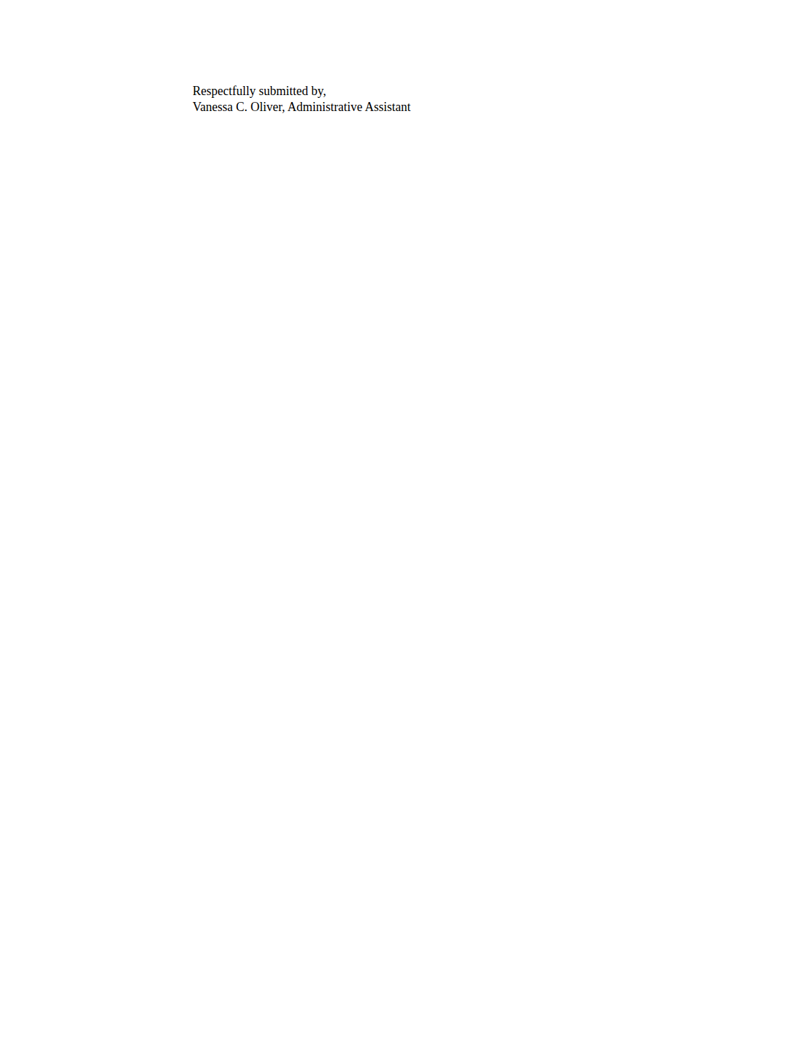Respectfully submitted by,
Vanessa C. Oliver, Administrative Assistant